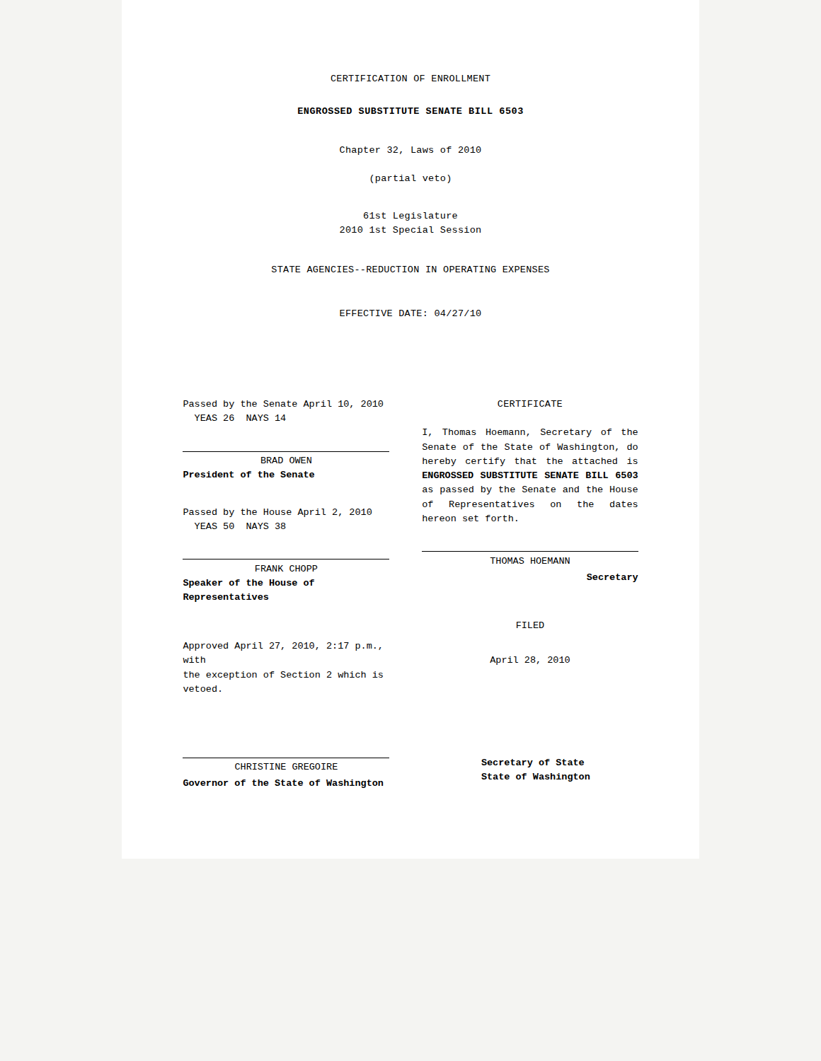CERTIFICATION OF ENROLLMENT
ENGROSSED SUBSTITUTE SENATE BILL 6503
Chapter 32, Laws of 2010
(partial veto)
61st Legislature
2010 1st Special Session
STATE AGENCIES--REDUCTION IN OPERATING EXPENSES
EFFECTIVE DATE: 04/27/10
| Passed by the Senate April 10, 2010 YEAS 26 NAYS 14 BRAD OWEN President of the Senate Passed by the House April 2, 2010 YEAS 50 NAYS 38 FRANK CHOPP Speaker of the House of Representatives Approved April 27, 2010, 2:17 p.m., with the exception of Section 2 which is vetoed. | CERTIFICATE I, Thomas Hoemann, Secretary of the Senate of the State of Washington, do hereby certify that the attached is ENGROSSED SUBSTITUTE SENATE BILL 6503 as passed by the Senate and the House of Representatives on the dates hereon set forth. THOMAS HOEMANN Secretary FILED April 28, 2010 |
| CHRISTINE GREGOIRE Governor of the State of Washington | Secretary of State State of Washington |